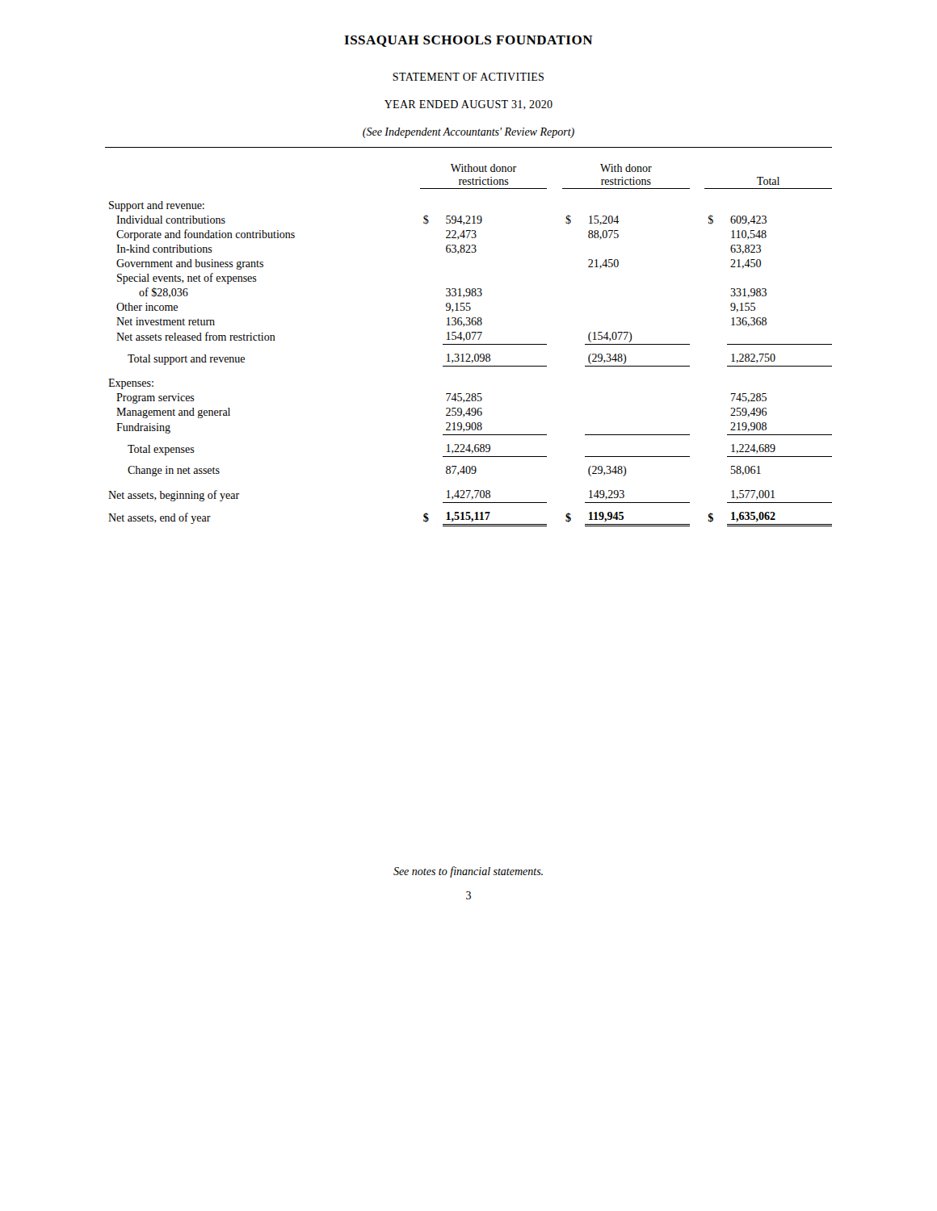ISSAQUAH SCHOOLS FOUNDATION
STATEMENT OF ACTIVITIES
YEAR ENDED AUGUST 31, 2020
(See Independent Accountants' Review Report)
| | Without donor | | With donor | | |
| --- | --- | --- | --- | --- | --- |
| | restrictions | | restrictions | | Total |
| Support and revenue: | | | | | | | | |
| Individual contributions | $ | 594,219 | | $ | 15,204 | | $ | 609,423 |
| Corporate and foundation contributions | | 22,473 | | | 88,075 | | | 110,548 |
| In-kind contributions | | 63,823 | | | | | | 63,823 |
| Government and business grants | | | | | 21,450 | | | 21,450 |
| Special events, net of expenses | | | | | | | | |
| of $28,036 | | 331,983 | | | | | | 331,983 |
| Other income | | 9,155 | | | | | | 9,155 |
| Net investment return | | 136,368 | | | | | | 136,368 |
| Net assets released from restriction | | 154,077 | | | (154,077) | | | |
| Total support and revenue | | 1,312,098 | | | (29,348) | | | 1,282,750 |
| Expenses: | | | | | | | | |
| Program services | | 745,285 | | | | | | 745,285 |
| Management and general | | 259,496 | | | | | | 259,496 |
| Fundraising | | 219,908 | | | | | | 219,908 |
| Total expenses | | 1,224,689 | | | | | | 1,224,689 |
| Change in net assets | | 87,409 | | | (29,348) | | | 58,061 |
| Net assets, beginning of year | | 1,427,708 | | | 149,293 | | | 1,577,001 |
| Net assets, end of year | $ | 1,515,117 | | $ | 119,945 | | $ | 1,635,062 |
See notes to financial statements.
3